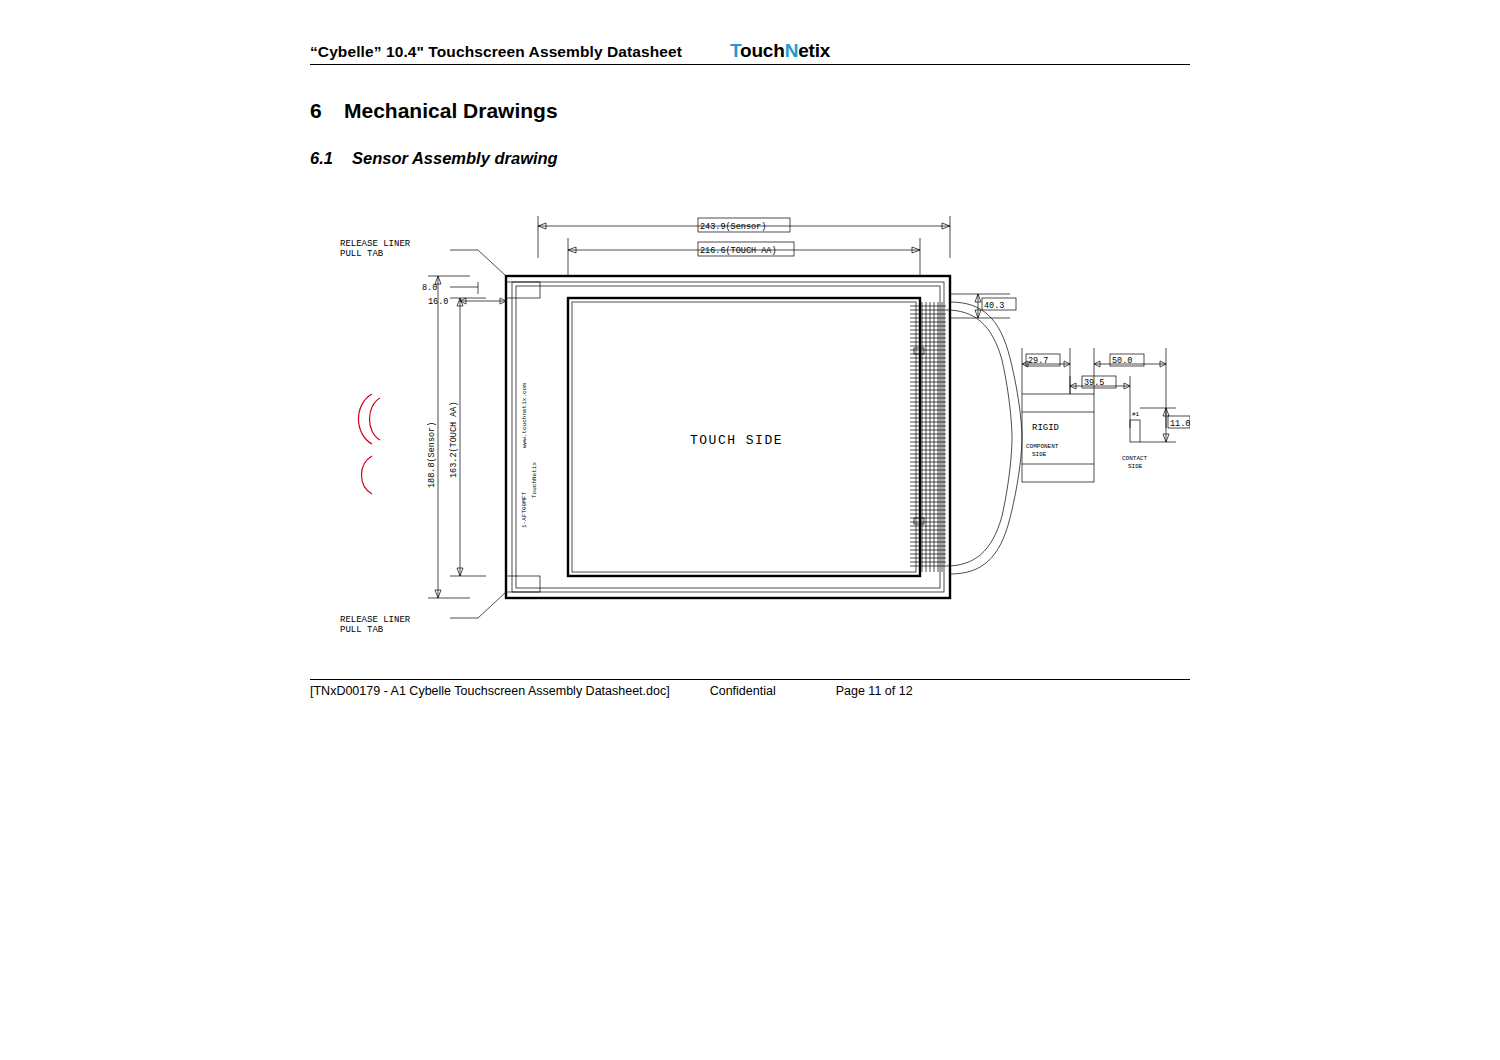“Cybelle” 10.4" Touchscreen Assembly Datasheet
Touch Netix
6 Mechanical Drawings
6.1 Sensor Assembly drawing
243.9(Sensor) 216.6(TOUCH AA) RELEASE LINER PULL TAB 8.0 16.0 188.8(Sensor) 163.2(TOUCH AA) TOUCH SIDE www.touchnetix.com TouchNetix 1-AFT00MFT 40.3 RIGID COMPONENT SIDE 29.7 50.0 39.5 #1 CONTACT SIDE 11.0 RELEASE LINER PULL TAB
[TNxD00179 - A1 Cybelle Touchscreen Assembly Datasheet.doc] Confidential Page 11 of 12